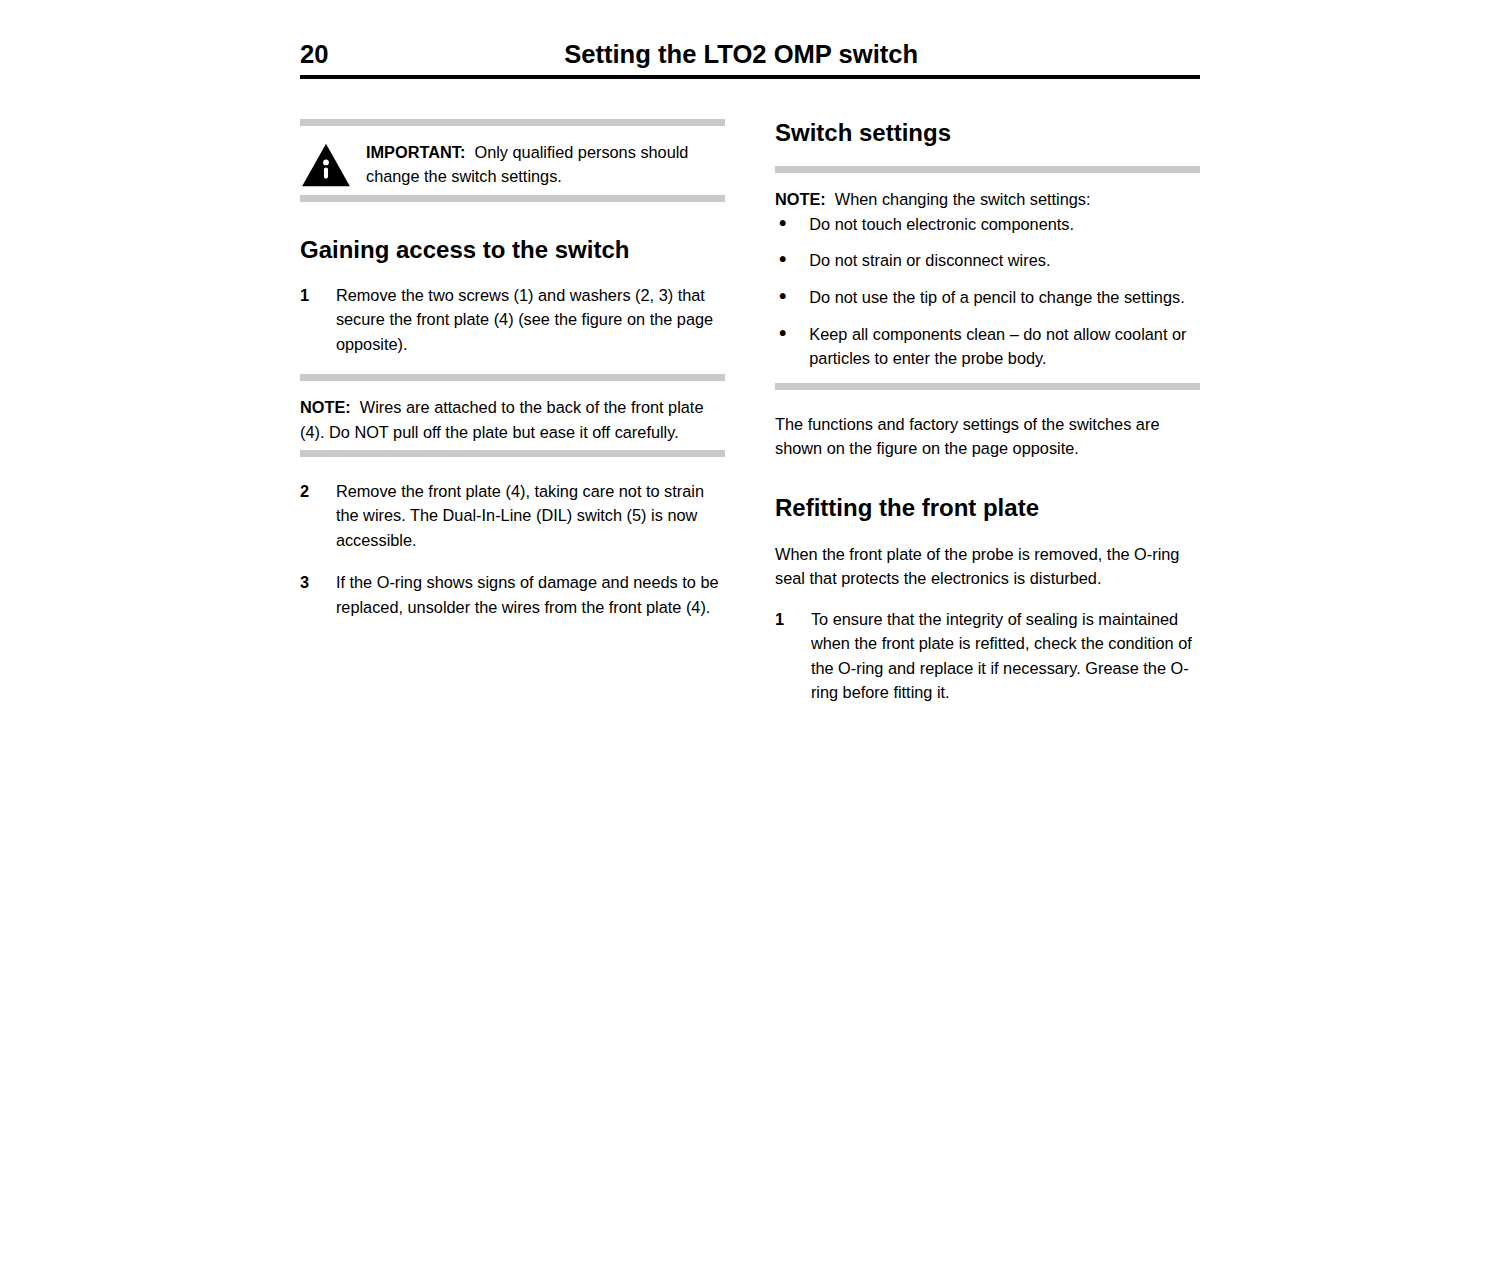20
Setting the LTO2 OMP switch
IMPORTANT: Only qualified persons should change the switch settings.
Gaining access to the switch
Remove the two screws (1) and washers (2, 3) that secure the front plate (4) (see the figure on the page opposite).
NOTE: Wires are attached to the back of the front plate (4). Do NOT pull off the plate but ease it off carefully.
Remove the front plate (4), taking care not to strain the wires. The Dual-In-Line (DIL) switch (5) is now accessible.
If the O-ring shows signs of damage and needs to be replaced, unsolder the wires from the front plate (4).
Switch settings
NOTE: When changing the switch settings:
Do not touch electronic components.
Do not strain or disconnect wires.
Do not use the tip of a pencil to change the settings.
Keep all components clean – do not allow coolant or particles to enter the probe body.
The functions and factory settings of the switches are shown on the figure on the page opposite.
Refitting the front plate
When the front plate of the probe is removed, the O-ring seal that protects the electronics is disturbed.
To ensure that the integrity of sealing is maintained when the front plate is refitted, check the condition of the O-ring and replace it if necessary. Grease the O-ring before fitting it.